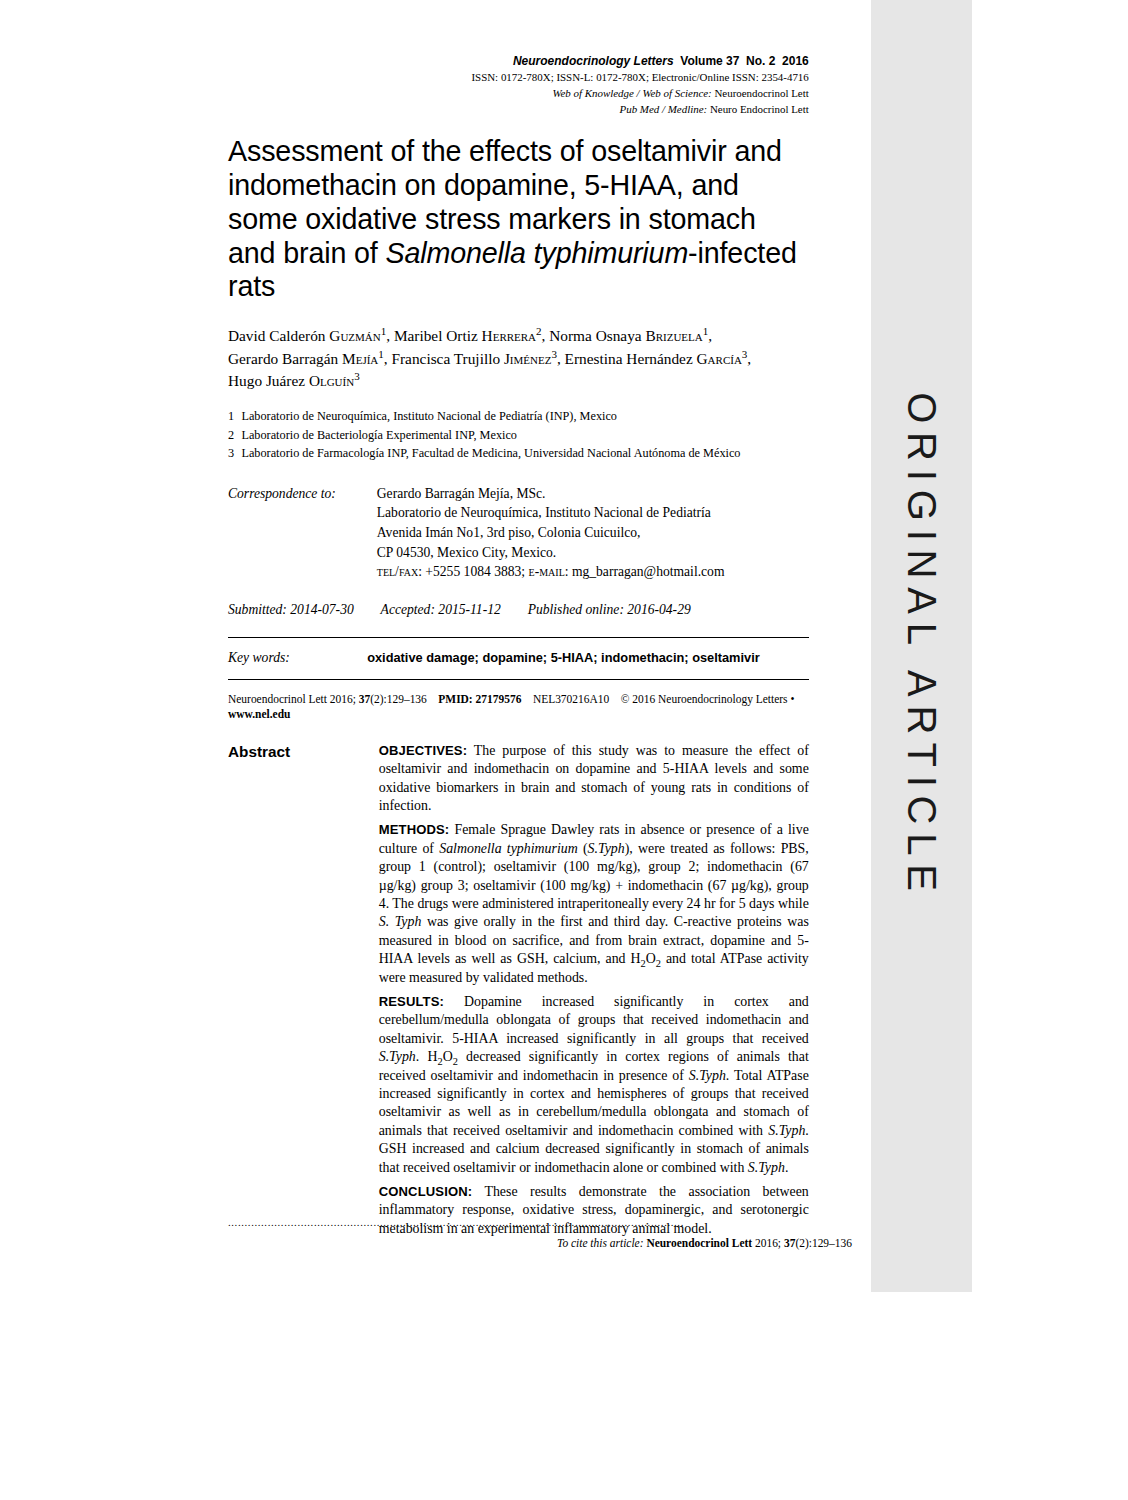ORIGINAL ARTICLE
Neuroendocrinology Letters Volume 37 No. 2 2016
ISSN: 0172-780X; ISSN-L: 0172-780X; Electronic/Online ISSN: 2354-4716
Web of Knowledge / Web of Science: Neuroendocrinol Lett
Pub Med / Medline: Neuro Endocrinol Lett
Assessment of the effects of oseltamivir and indomethacin on dopamine, 5-HIAA, and some oxidative stress markers in stomach and brain of Salmonella typhimurium-infected rats
David Calderón Guzmán1, Maribel Ortiz Herrera2, Norma Osnaya Brizuela1,
Gerardo Barragán Mejía1, Francisca Trujillo Jiménez3, Ernestina Hernández García3,
Hugo Juárez Olguín3
1 Laboratorio de Neuroquímica, Instituto Nacional de Pediatría (INP), Mexico
2 Laboratorio de Bacteriología Experimental INP, Mexico
3 Laboratorio de Farmacología INP, Facultad de Medicina, Universidad Nacional Autónoma de México
Correspondence to:
Gerardo Barragán Mejía, MSc.
Laboratorio de Neuroquímica, Instituto Nacional de Pediatría
Avenida Imán No1, 3rd piso, Colonia Cuicuilco,
CP 04530, Mexico City, Mexico.
tel/fax: +5255 1084 3883; e-mail: mg_barragan@hotmail.com
Submitted: 2014-07-30 Accepted: 2015-11-12 Published online: 2016-04-29
Key words:
oxidative damage; dopamine; 5-HIAA; indomethacin; oseltamivir
Neuroendocrinol Lett 2016; 37(2):129–136 PMID: 27179576 NEL370216A10 © 2016 Neuroendocrinology Letters • www.nel.edu
Abstract
OBJECTIVES: The purpose of this study was to measure the effect of oseltamivir and indomethacin on dopamine and 5-HIAA levels and some oxidative biomarkers in brain and stomach of young rats in conditions of infection.
METHODS: Female Sprague Dawley rats in absence or presence of a live culture of Salmonella typhimurium (S.Typh), were treated as follows: PBS, group 1 (control); oseltamivir (100 mg/kg), group 2; indomethacin (67 µg/kg) group 3; oseltamivir (100 mg/kg) + indomethacin (67 µg/kg), group 4. The drugs were administered intraperitoneally every 24 hr for 5 days while S. Typh was give orally in the first and third day. C-reactive proteins was measured in blood on sacrifice, and from brain extract, dopamine and 5-HIAA levels as well as GSH, calcium, and H2O2 and total ATPase activity were measured by validated methods.
RESULTS: Dopamine increased significantly in cortex and cerebellum/medulla oblongata of groups that received indomethacin and oseltamivir. 5-HIAA increased significantly in all groups that received S.Typh. H2O2 decreased significantly in cortex regions of animals that received oseltamivir and indomethacin in presence of S.Typh. Total ATPase increased significantly in cortex and hemispheres of groups that received oseltamivir as well as in cerebellum/medulla oblongata and stomach of animals that received oseltamivir and indomethacin combined with S.Typh. GSH increased and calcium decreased significantly in stomach of animals that received oseltamivir or indomethacin alone or combined with S.Typh.
CONCLUSION: These results demonstrate the association between inflammatory response, oxidative stress, dopaminergic, and serotonergic metabolism in an experimental inflammatory animal model.
..........................................................................................................................................
To cite this article: Neuroendocrinol Lett 2016; 37(2):129–136